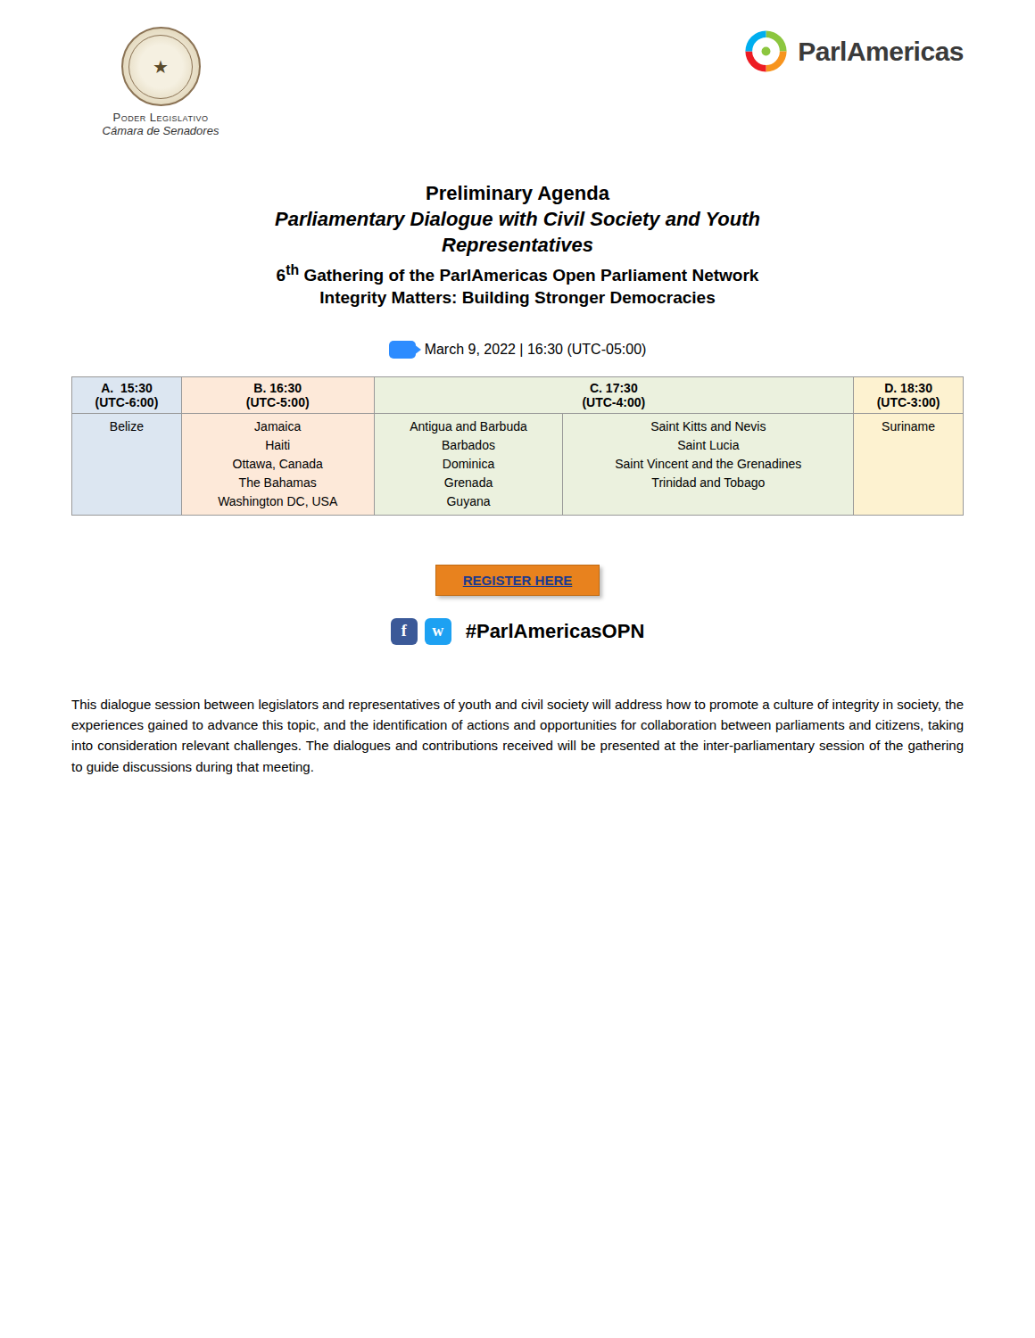★
Poder Legislativo
Cámara de Senadores
ParlAmericas
Preliminary Agenda
Parliamentary Dialogue with Civil Society and Youth
Representatives
6th Gathering of the ParlAmericas Open Parliament Network
Integrity Matters: Building Stronger Democracies
March 9, 2022 | 16:30 (UTC-05:00)
| A. 15:30 (UTC-6:00 ) | B. 16:30 (UTC-5:00) | C. 17:30 (UTC-4:00) | D. 18:30 (UTC-3:00) |
| --- | --- | --- | --- |
| Belize | Jamaica Haiti Ottawa, Canada The Bahamas Washington DC, USA | Antigua and Barbuda Barbados Dominica Grenada Guyana | Saint Kitts and Nevis Saint Lucia Saint Vincent and the Grenadines Trinidad and Tobago | Suriname |
REGISTER HERE
f w #ParlAmericasOPN
This dialogue session between legislators and representatives of youth and civil society will address how to promote a culture of integrity in society, the experiences gained to advance this topic, and the identification of actions and opportunities for collaboration between parliaments and citizens, taking into consideration relevant challenges. The dialogues and contributions received will be presented at the inter-parliamentary session of the gathering to guide discussions during that meeting.